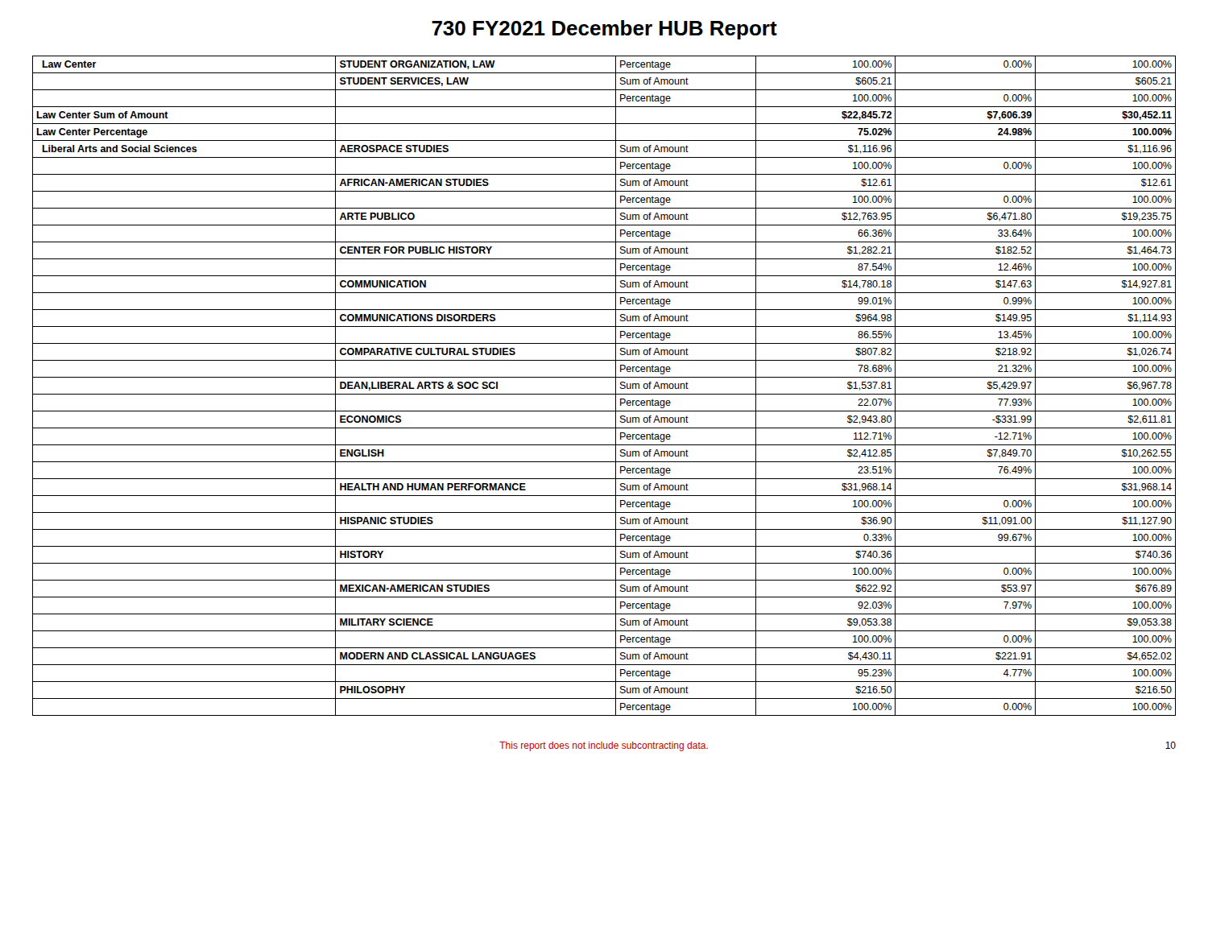730 FY2021 December HUB Report
| Law Center | STUDENT ORGANIZATION, LAW | Percentage | 100.00% | 0.00% | 100.00% |
| | STUDENT SERVICES, LAW | Sum of Amount | $605.21 | | $605.21 |
| | | Percentage | 100.00% | 0.00% | 100.00% |
| Law Center Sum of Amount | | | $22,845.72 | $7,606.39 | $30,452.11 |
| Law Center Percentage | | | 75.02% | 24.98% | 100.00% |
| Liberal Arts and Social Sciences | AEROSPACE STUDIES | Sum of Amount | $1,116.96 | | $1,116.96 |
| | | Percentage | 100.00% | 0.00% | 100.00% |
| | AFRICAN-AMERICAN STUDIES | Sum of Amount | $12.61 | | $12.61 |
| | | Percentage | 100.00% | 0.00% | 100.00% |
| | ARTE PUBLICO | Sum of Amount | $12,763.95 | $6,471.80 | $19,235.75 |
| | | Percentage | 66.36% | 33.64% | 100.00% |
| | CENTER FOR PUBLIC HISTORY | Sum of Amount | $1,282.21 | $182.52 | $1,464.73 |
| | | Percentage | 87.54% | 12.46% | 100.00% |
| | COMMUNICATION | Sum of Amount | $14,780.18 | $147.63 | $14,927.81 |
| | | Percentage | 99.01% | 0.99% | 100.00% |
| | COMMUNICATIONS DISORDERS | Sum of Amount | $964.98 | $149.95 | $1,114.93 |
| | | Percentage | 86.55% | 13.45% | 100.00% |
| | COMPARATIVE CULTURAL STUDIES | Sum of Amount | $807.82 | $218.92 | $1,026.74 |
| | | Percentage | 78.68% | 21.32% | 100.00% |
| | DEAN,LIBERAL ARTS & SOC SCI | Sum of Amount | $1,537.81 | $5,429.97 | $6,967.78 |
| | | Percentage | 22.07% | 77.93% | 100.00% |
| | ECONOMICS | Sum of Amount | $2,943.80 | -$331.99 | $2,611.81 |
| | | Percentage | 112.71% | -12.71% | 100.00% |
| | ENGLISH | Sum of Amount | $2,412.85 | $7,849.70 | $10,262.55 |
| | | Percentage | 23.51% | 76.49% | 100.00% |
| | HEALTH AND HUMAN PERFORMANCE | Sum of Amount | $31,968.14 | | $31,968.14 |
| | | Percentage | 100.00% | 0.00% | 100.00% |
| | HISPANIC STUDIES | Sum of Amount | $36.90 | $11,091.00 | $11,127.90 |
| | | Percentage | 0.33% | 99.67% | 100.00% |
| | HISTORY | Sum of Amount | $740.36 | | $740.36 |
| | | Percentage | 100.00% | 0.00% | 100.00% |
| | MEXICAN-AMERICAN STUDIES | Sum of Amount | $622.92 | $53.97 | $676.89 |
| | | Percentage | 92.03% | 7.97% | 100.00% |
| | MILITARY SCIENCE | Sum of Amount | $9,053.38 | | $9,053.38 |
| | | Percentage | 100.00% | 0.00% | 100.00% |
| | MODERN AND CLASSICAL LANGUAGES | Sum of Amount | $4,430.11 | $221.91 | $4,652.02 |
| | | Percentage | 95.23% | 4.77% | 100.00% |
| | PHILOSOPHY | Sum of Amount | $216.50 | | $216.50 |
| | | Percentage | 100.00% | 0.00% | 100.00% |
This report does not include subcontracting data. 10